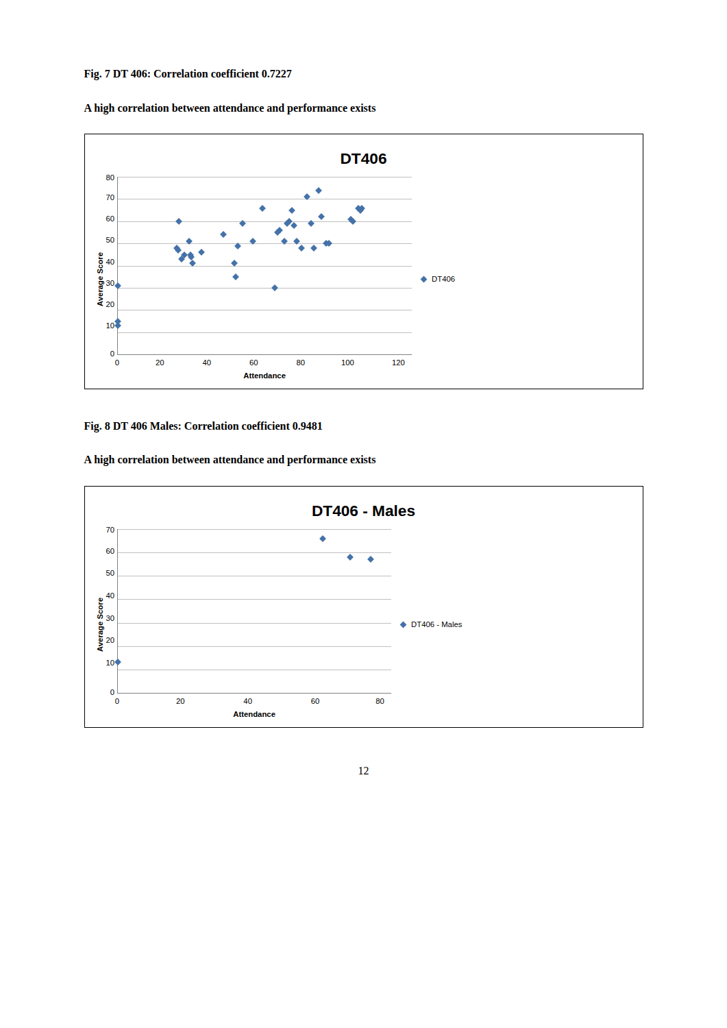Fig. 7 DT 406: Correlation coefficient 0.7227
A high correlation between attendance and performance exists
DT406
Average Score
80 70 60 50 40 30 20 10 0
0 20 40 60 80 100 120
Attendance
DT406
Fig. 8 DT 406 Males: Correlation coefficient 0.9481
A high correlation between attendance and performance exists
DT406 - Males
Average Score
70 60 50 40 30 20 10 0
0 20 40 60 80
Attendance
DT406 - Males
12